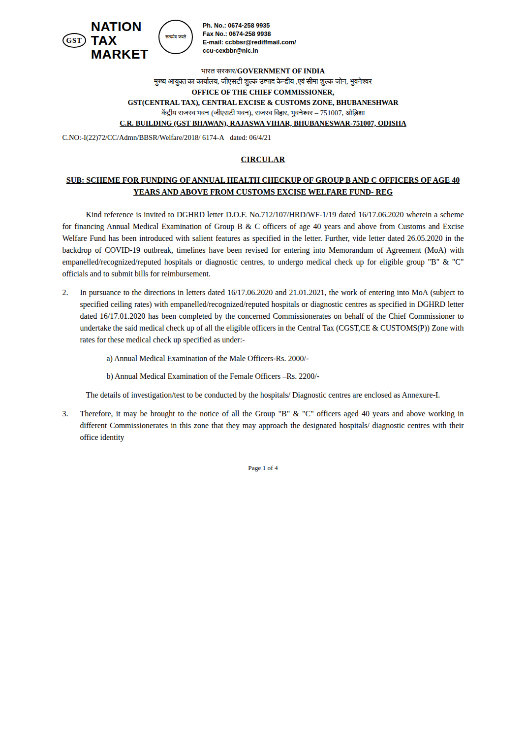GST
NATION
TAX
MARKET
सत्यमेव जयते
Ph. No.: 0674-258 9935
Fax No.: 0674-258 9938
E-mail: ccbbsr@rediffmail.com/
ccu-cexbbr@nic.in
भारत सरकार/GOVERNMENT OF INDIA
मुख्य आयुक्त का कार्यालय, जीएसटी शुल्क उत्पाद केन्द्रीय ,एवं सीमा शुल्क जोन, भुवनेश्वर
OFFICE OF THE CHIEF COMMISSIONER,
GST(CENTRAL TAX), CENTRAL EXCISE & CUSTOMS ZONE, BHUBANESHWAR
केंद्रीय राजस्व भवन (जीएसटी भवन), राजस्व विहार, भुवनेश्वर – 751007, ओड़िशा
C.R. BUILDING (GST BHAWAN), RAJASWA VIHAR, BHUBANESWAR-751007, ODISHA
C.NO:-I(22)72/CC/Admn/BBSR/Welfare/2018/ 6174-A dated: 06/4/21
CIRCULAR
SUB: SCHEME FOR FUNDING OF ANNUAL HEALTH CHECKUP OF GROUP B AND C OFFICERS OF AGE 40 YEARS AND ABOVE FROM CUSTOMS EXCISE WELFARE FUND- REG
Kind reference is invited to DGHRD letter D.O.F. No.712/107/HRD/WF-1/19 dated 16/17.06.2020 wherein a scheme for financing Annual Medical Examination of Group B & C officers of age 40 years and above from Customs and Excise Welfare Fund has been introduced with salient features as specified in the letter. Further, vide letter dated 26.05.2020 in the backdrop of COVID-19 outbreak, timelines have been revised for entering into Memorandum of Agreement (MoA) with empanelled/recognized/reputed hospitals or diagnostic centres, to undergo medical check up for eligible group "B" & "C" officials and to submit bills for reimbursement.
2.
In pursuance to the directions in letters dated 16/17.06.2020 and 21.01.2021, the work of entering into MoA (subject to specified ceiling rates) with empanelled/recognized/reputed hospitals or diagnostic centres as specified in DGHRD letter dated 16/17.01.2020 has been completed by the concerned Commissionerates on behalf of the Chief Commissioner to undertake the said medical check up of all the eligible officers in the Central Tax (CGST,CE & CUSTOMS(P)) Zone with rates for these medical check up specified as under:-
a) Annual Medical Examination of the Male Officers-Rs. 2000/-
b) Annual Medical Examination of the Female Officers –Rs. 2200/-
The details of investigation/test to be conducted by the hospitals/ Diagnostic centres are enclosed as Annexure-I.
3.
Therefore, it may be brought to the notice of all the Group "B" & "C" officers aged 40 years and above working in different Commissionerates in this zone that they may approach the designated hospitals/ diagnostic centres with their office identity
Page 1 of 4